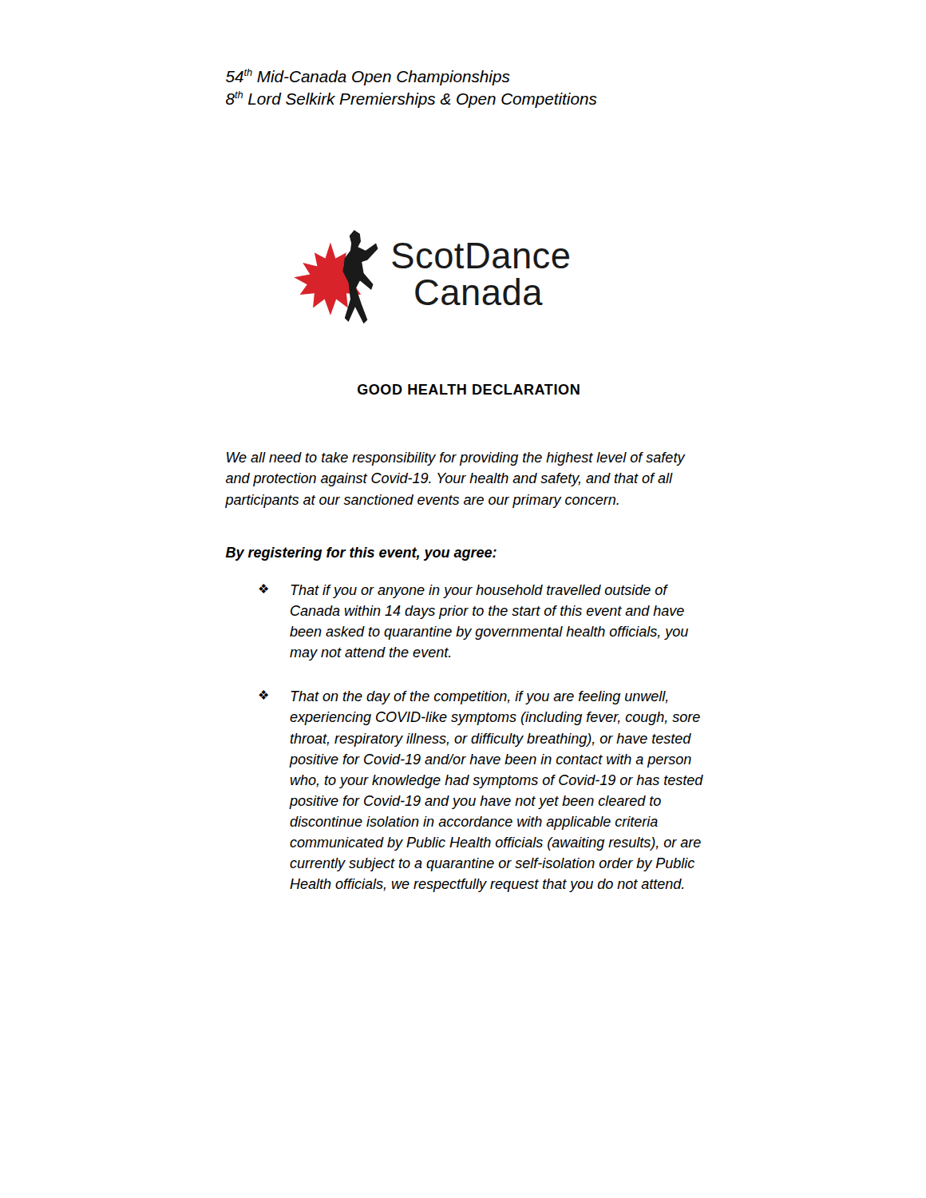54th Mid-Canada Open Championships
8th Lord Selkirk Premierships & Open Competitions
ScotDanceCanada
GOOD HEALTH DECLARATION
We all need to take responsibility for providing the highest level of safety and protection against Covid-19. Your health and safety, and that of all participants at our sanctioned events are our primary concern.
By registering for this event, you agree:
That if you or anyone in your household travelled outside of Canada within 14 days prior to the start of this event and have been asked to quarantine by governmental health officials, you may not attend the event.
That on the day of the competition, if you are feeling unwell, experiencing COVID-like symptoms (including fever, cough, sore throat, respiratory illness, or difficulty breathing), or have tested positive for Covid-19 and/or have been in contact with a person who, to your knowledge had symptoms of Covid-19 or has tested positive for Covid-19 and you have not yet been cleared to discontinue isolation in accordance with applicable criteria communicated by Public Health officials (awaiting results), or are currently subject to a quarantine or self-isolation order by Public Health officials, we respectfully request that you do not attend.